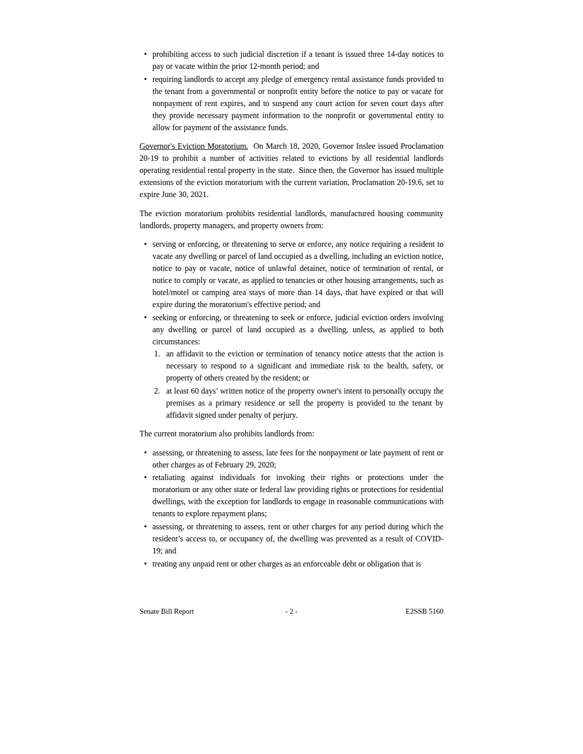prohibiting access to such judicial discretion if a tenant is issued three 14-day notices to pay or vacate within the prior 12-month period; and
requiring landlords to accept any pledge of emergency rental assistance funds provided to the tenant from a governmental or nonprofit entity before the notice to pay or vacate for nonpayment of rent expires, and to suspend any court action for seven court days after they provide necessary payment information to the nonprofit or governmental entity to allow for payment of the assistance funds.
Governor's Eviction Moratorium. On March 18, 2020, Governor Inslee issued Proclamation 20-19 to prohibit a number of activities related to evictions by all residential landlords operating residential rental property in the state. Since then, the Governor has issued multiple extensions of the eviction moratorium with the current variation, Proclamation 20-19.6, set to expire June 30, 2021.
The eviction moratorium prohibits residential landlords, manufactured housing community landlords, property managers, and property owners from:
serving or enforcing, or threatening to serve or enforce, any notice requiring a resident to vacate any dwelling or parcel of land occupied as a dwelling, including an eviction notice, notice to pay or vacate, notice of unlawful detainer, notice of termination of rental, or notice to comply or vacate, as applied to tenancies or other housing arrangements, such as hotel/motel or camping area stays of more than 14 days, that have expired or that will expire during the moratorium's effective period; and
seeking or enforcing, or threatening to seek or enforce, judicial eviction orders involving any dwelling or parcel of land occupied as a dwelling, unless, as applied to both circumstances:
an affidavit to the eviction or termination of tenancy notice attests that the action is necessary to respond to a significant and immediate risk to the health, safety, or property of others created by the resident; or
at least 60 days’ written notice of the property owner's intent to personally occupy the premises as a primary residence or sell the property is provided to the tenant by affidavit signed under penalty of perjury.
The current moratorium also prohibits landlords from:
assessing, or threatening to assess, late fees for the nonpayment or late payment of rent or other charges as of February 29, 2020;
retaliating against individuals for invoking their rights or protections under the moratorium or any other state or federal law providing rights or protections for residential dwellings, with the exception for landlords to engage in reasonable communications with tenants to explore repayment plans;
assessing, or threatening to assess, rent or other charges for any period during which the resident’s access to, or occupancy of, the dwelling was prevented as a result of COVID-19; and
treating any unpaid rent or other charges as an enforceable debt or obligation that is
Senate Bill Report
- 2 -
E2SSB 5160